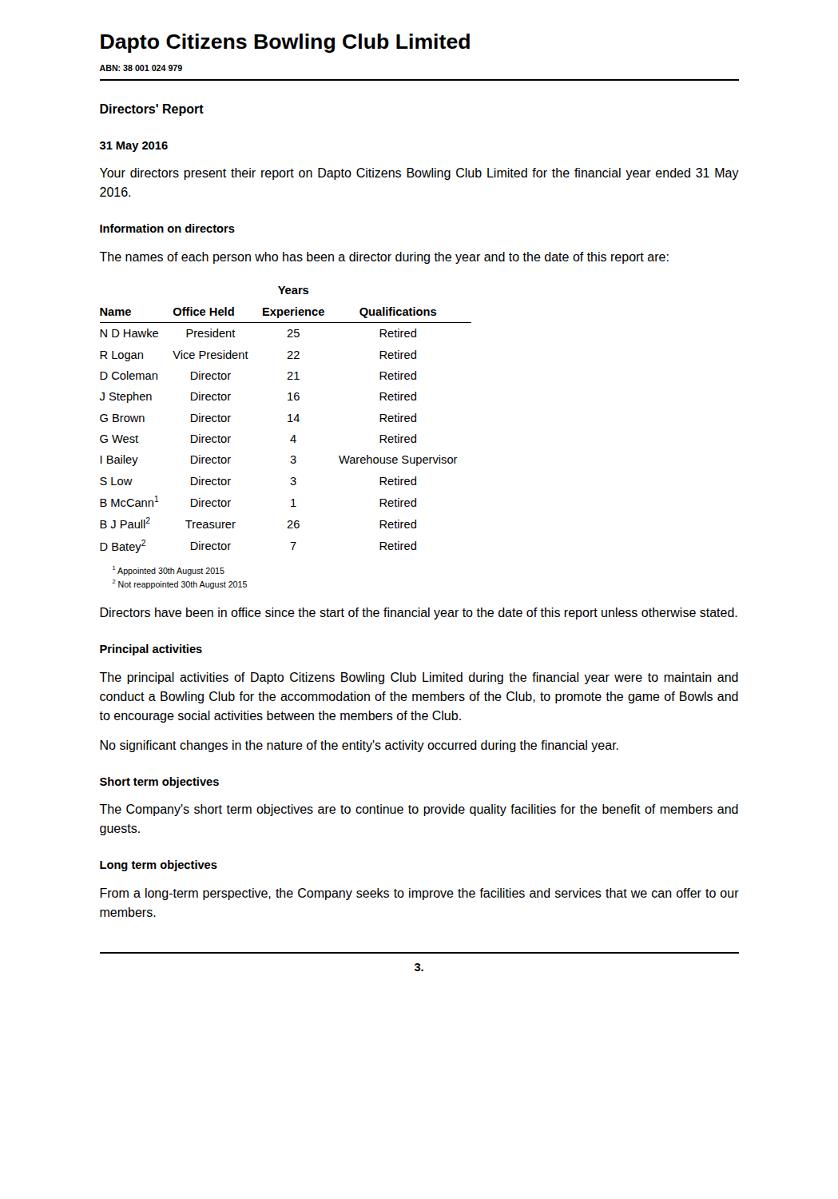Dapto Citizens Bowling Club Limited
ABN: 38 001 024 979
Directors' Report
31 May 2016
Your directors present their report on Dapto Citizens Bowling Club Limited for the financial year ended 31 May 2016.
Information on directors
The names of each person who has been a director during the year and to the date of this report are:
| | | Years | |
| --- | --- | --- | --- |
| Name | Office Held | Experience | Qualifications |
| N D Hawke | President | 25 | Retired |
| R Logan | Vice President | 22 | Retired |
| D Coleman | Director | 21 | Retired |
| J Stephen | Director | 16 | Retired |
| G Brown | Director | 14 | Retired |
| G West | Director | 4 | Retired |
| I Bailey | Director | 3 | Warehouse Supervisor |
| S Low | Director | 3 | Retired |
| B McCann 1 | Director | 1 | Retired |
| B J Paull 2 | Treasurer | 26 | Retired |
| D Batey 2 | Director | 7 | Retired |
1 Appointed 30th August 2015
2 Not reappointed 30th August 2015
Directors have been in office since the start of the financial year to the date of this report unless otherwise stated.
Principal activities
The principal activities of Dapto Citizens Bowling Club Limited during the financial year were to maintain and conduct a Bowling Club for the accommodation of the members of the Club, to promote the game of Bowls and to encourage social activities between the members of the Club.
No significant changes in the nature of the entity's activity occurred during the financial year.
Short term objectives
The Company's short term objectives are to continue to provide quality facilities for the benefit of members and guests.
Long term objectives
From a long-term perspective, the Company seeks to improve the facilities and services that we can offer to our members.
3.